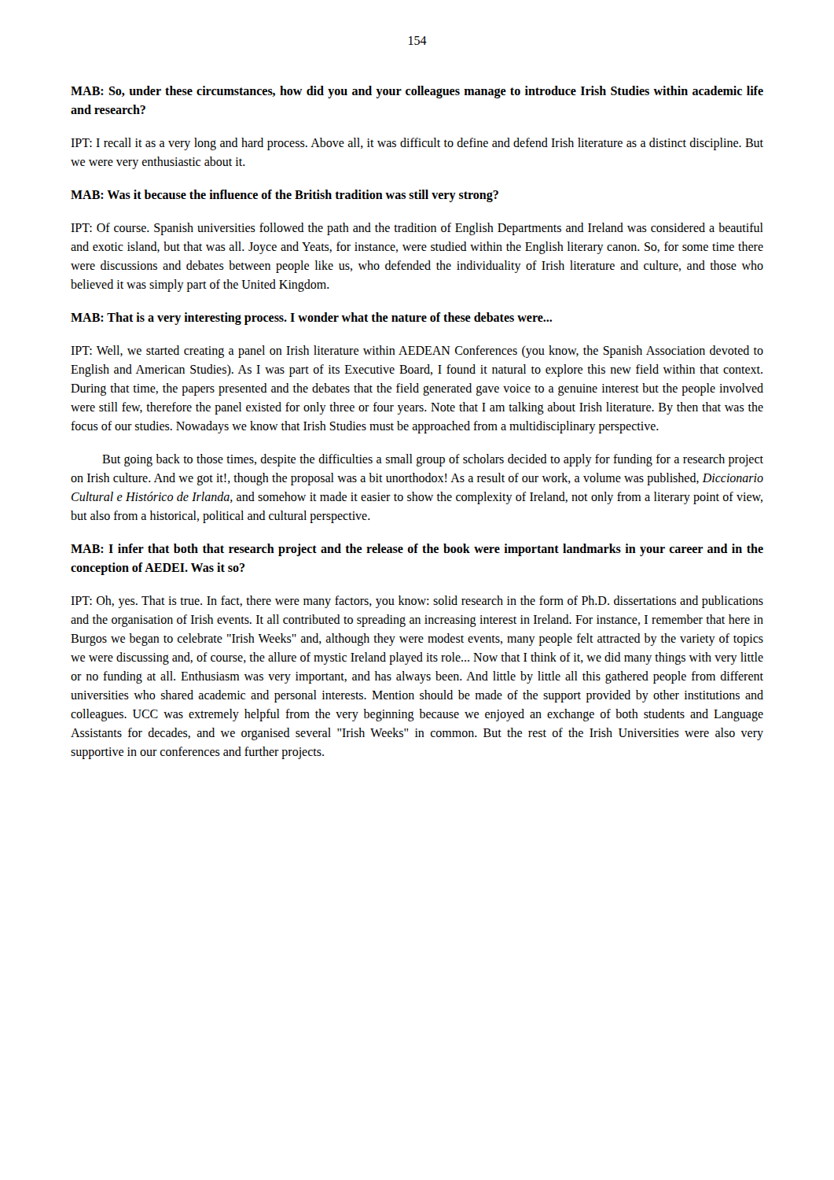154
MAB: So, under these circumstances, how did you and your colleagues manage to introduce Irish Studies within academic life and research?
IPT: I recall it as a very long and hard process. Above all, it was difficult to define and defend Irish literature as a distinct discipline. But we were very enthusiastic about it.
MAB: Was it because the influence of the British tradition was still very strong?
IPT: Of course. Spanish universities followed the path and the tradition of English Departments and Ireland was considered a beautiful and exotic island, but that was all. Joyce and Yeats, for instance, were studied within the English literary canon. So, for some time there were discussions and debates between people like us, who defended the individuality of Irish literature and culture, and those who believed it was simply part of the United Kingdom.
MAB: That is a very interesting process. I wonder what the nature of these debates were...
IPT: Well, we started creating a panel on Irish literature within AEDEAN Conferences (you know, the Spanish Association devoted to English and American Studies). As I was part of its Executive Board, I found it natural to explore this new field within that context. During that time, the papers presented and the debates that the field generated gave voice to a genuine interest but the people involved were still few, therefore the panel existed for only three or four years. Note that I am talking about Irish literature. By then that was the focus of our studies. Nowadays we know that Irish Studies must be approached from a multidisciplinary perspective.
But going back to those times, despite the difficulties a small group of scholars decided to apply for funding for a research project on Irish culture. And we got it!, though the proposal was a bit unorthodox! As a result of our work, a volume was published, Diccionario Cultural e Histórico de Irlanda, and somehow it made it easier to show the complexity of Ireland, not only from a literary point of view, but also from a historical, political and cultural perspective.
MAB: I infer that both that research project and the release of the book were important landmarks in your career and in the conception of AEDEI. Was it so?
IPT: Oh, yes. That is true. In fact, there were many factors, you know: solid research in the form of Ph.D. dissertations and publications and the organisation of Irish events. It all contributed to spreading an increasing interest in Ireland. For instance, I remember that here in Burgos we began to celebrate "Irish Weeks" and, although they were modest events, many people felt attracted by the variety of topics we were discussing and, of course, the allure of mystic Ireland played its role... Now that I think of it, we did many things with very little or no funding at all. Enthusiasm was very important, and has always been. And little by little all this gathered people from different universities who shared academic and personal interests. Mention should be made of the support provided by other institutions and colleagues. UCC was extremely helpful from the very beginning because we enjoyed an exchange of both students and Language Assistants for decades, and we organised several "Irish Weeks" in common. But the rest of the Irish Universities were also very supportive in our conferences and further projects.